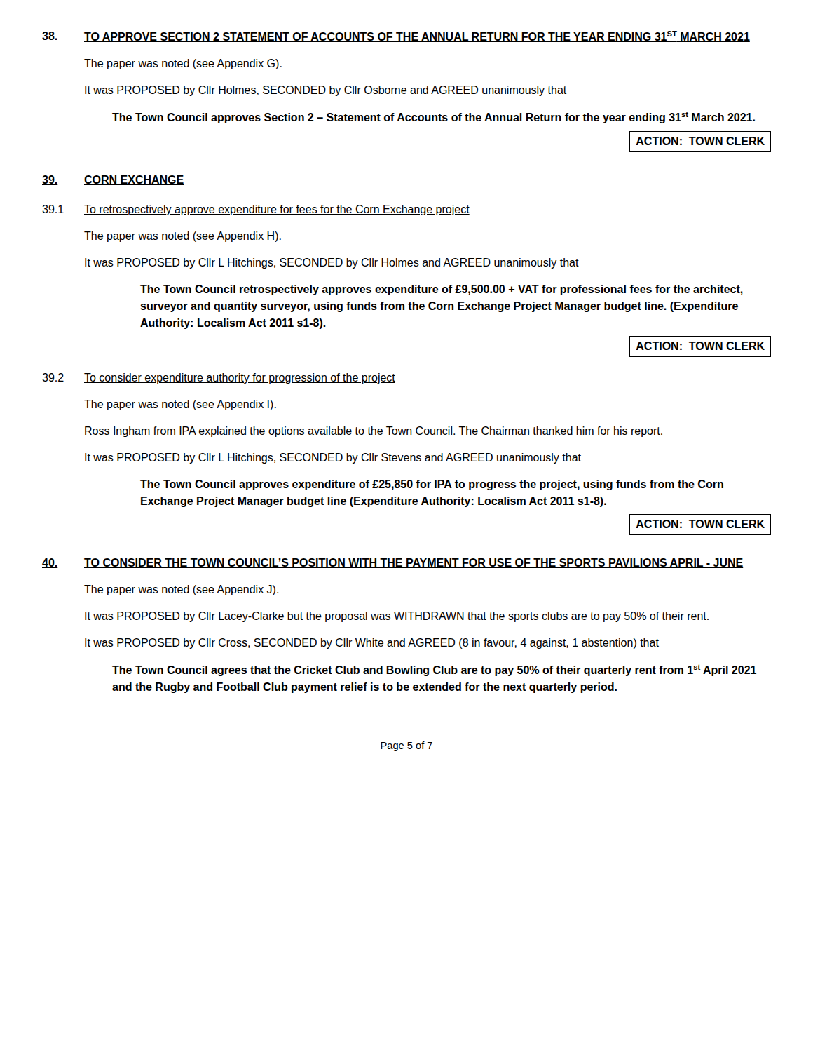38.
To approve Section 2 Statement of Accounts of the Annual Return for the year ending 31st March 2021
The paper was noted (see Appendix G).
It was PROPOSED by Cllr Holmes, SECONDED by Cllr Osborne and AGREED unanimously that
The Town Council approves Section 2 – Statement of Accounts of the Annual Return for the year ending 31st March 2021.
ACTION: TOWN CLERK
39.
Corn Exchange
39.1
To retrospectively approve expenditure for fees for the Corn Exchange project
The paper was noted (see Appendix H).
It was PROPOSED by Cllr L Hitchings, SECONDED by Cllr Holmes and AGREED unanimously that
The Town Council retrospectively approves expenditure of £9,500.00 + VAT for professional fees for the architect, surveyor and quantity surveyor, using funds from the Corn Exchange Project Manager budget line. (Expenditure Authority: Localism Act 2011 s1-8).
ACTION: TOWN CLERK
39.2
To consider expenditure authority for progression of the project
The paper was noted (see Appendix I).
Ross Ingham from IPA explained the options available to the Town Council. The Chairman thanked him for his report.
It was PROPOSED by Cllr L Hitchings, SECONDED by Cllr Stevens and AGREED unanimously that
The Town Council approves expenditure of £25,850 for IPA to progress the project, using funds from the Corn Exchange Project Manager budget line (Expenditure Authority: Localism Act 2011 s1-8).
ACTION: TOWN CLERK
40.
To consider the Town Council’s position with the payment for use of the Sports Pavilions April - June
The paper was noted (see Appendix J).
It was PROPOSED by Cllr Lacey-Clarke but the proposal was WITHDRAWN that the sports clubs are to pay 50% of their rent.
It was PROPOSED by Cllr Cross, SECONDED by Cllr White and AGREED (8 in favour, 4 against, 1 abstention) that
The Town Council agrees that the Cricket Club and Bowling Club are to pay 50% of their quarterly rent from 1st April 2021 and the Rugby and Football Club payment relief is to be extended for the next quarterly period.
Page 5 of 7